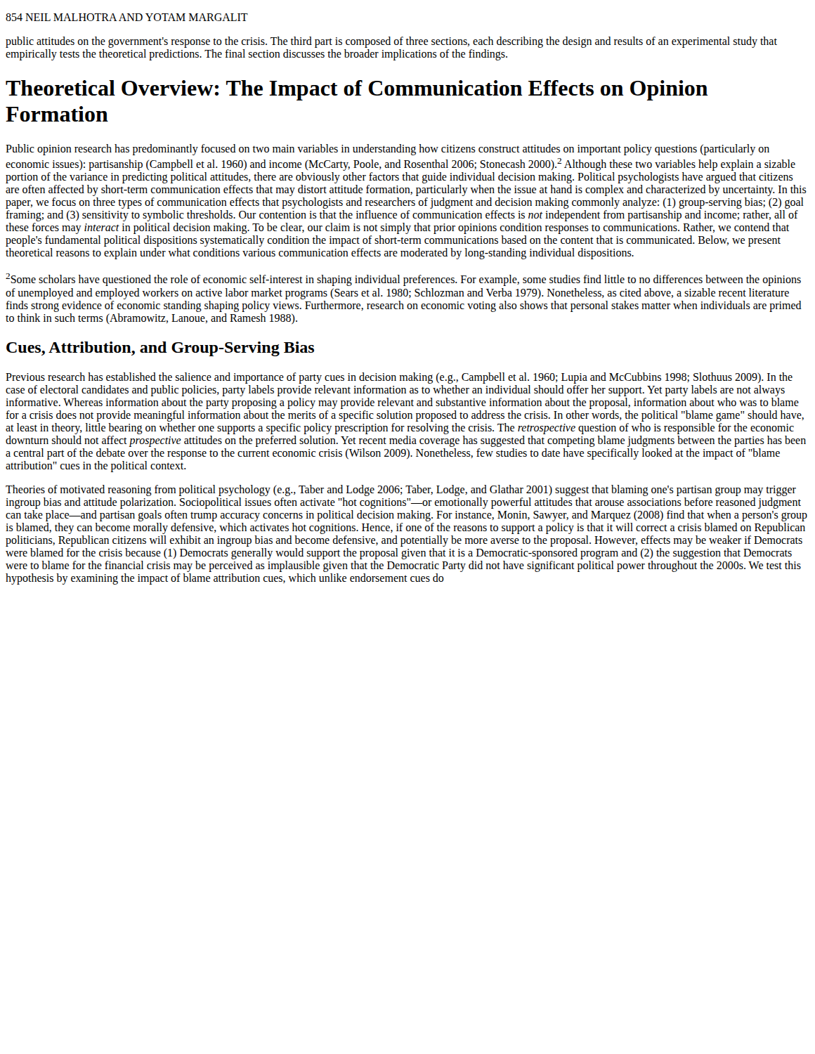854 NEIL MALHOTRA AND YOTAM MARGALIT
public attitudes on the government's response to the crisis. The third part is composed of three sections, each describing the design and results of an experimental study that empirically tests the theoretical predictions. The final section discusses the broader implications of the findings.
Theoretical Overview: The Impact of Communication Effects on Opinion Formation
Public opinion research has predominantly focused on two main variables in understanding how citizens construct attitudes on important policy questions (particularly on economic issues): partisanship (Campbell et al. 1960) and income (McCarty, Poole, and Rosenthal 2006; Stonecash 2000).2 Although these two variables help explain a sizable portion of the variance in predicting political attitudes, there are obviously other factors that guide individual decision making. Political psychologists have argued that citizens are often affected by short-term communication effects that may distort attitude formation, particularly when the issue at hand is complex and characterized by uncertainty. In this paper, we focus on three types of communication effects that psychologists and researchers of judgment and decision making commonly analyze: (1) group-serving bias; (2) goal framing; and (3) sensitivity to symbolic thresholds. Our contention is that the influence of communication effects is not independent from partisanship and income; rather, all of these forces may interact in political decision making. To be clear, our claim is not simply that prior opinions condition responses to communications. Rather, we contend that people's fundamental political dispositions systematically condition the impact of short-term communications based on the content that is communicated. Below, we present theoretical reasons to explain under what conditions various communication effects are moderated by long-standing individual dispositions.
2Some scholars have questioned the role of economic self-interest in shaping individual preferences. For example, some studies find little to no differences between the opinions of unemployed and employed workers on active labor market programs (Sears et al. 1980; Schlozman and Verba 1979). Nonetheless, as cited above, a sizable recent literature finds strong evidence of economic standing shaping policy views. Furthermore, research on economic voting also shows that personal stakes matter when individuals are primed to think in such terms (Abramowitz, Lanoue, and Ramesh 1988).
Cues, Attribution, and Group-Serving Bias
Previous research has established the salience and importance of party cues in decision making (e.g., Campbell et al. 1960; Lupia and McCubbins 1998; Slothuus 2009). In the case of electoral candidates and public policies, party labels provide relevant information as to whether an individual should offer her support. Yet party labels are not always informative. Whereas information about the party proposing a policy may provide relevant and substantive information about the proposal, information about who was to blame for a crisis does not provide meaningful information about the merits of a specific solution proposed to address the crisis. In other words, the political "blame game" should have, at least in theory, little bearing on whether one supports a specific policy prescription for resolving the crisis. The retrospective question of who is responsible for the economic downturn should not affect prospective attitudes on the preferred solution. Yet recent media coverage has suggested that competing blame judgments between the parties has been a central part of the debate over the response to the current economic crisis (Wilson 2009). Nonetheless, few studies to date have specifically looked at the impact of "blame attribution" cues in the political context.
Theories of motivated reasoning from political psychology (e.g., Taber and Lodge 2006; Taber, Lodge, and Glathar 2001) suggest that blaming one's partisan group may trigger ingroup bias and attitude polarization. Sociopolitical issues often activate "hot cognitions"—or emotionally powerful attitudes that arouse associations before reasoned judgment can take place—and partisan goals often trump accuracy concerns in political decision making. For instance, Monin, Sawyer, and Marquez (2008) find that when a person's group is blamed, they can become morally defensive, which activates hot cognitions. Hence, if one of the reasons to support a policy is that it will correct a crisis blamed on Republican politicians, Republican citizens will exhibit an ingroup bias and become defensive, and potentially be more averse to the proposal. However, effects may be weaker if Democrats were blamed for the crisis because (1) Democrats generally would support the proposal given that it is a Democratic-sponsored program and (2) the suggestion that Democrats were to blame for the financial crisis may be perceived as implausible given that the Democratic Party did not have significant political power throughout the 2000s. We test this hypothesis by examining the impact of blame attribution cues, which unlike endorsement cues do